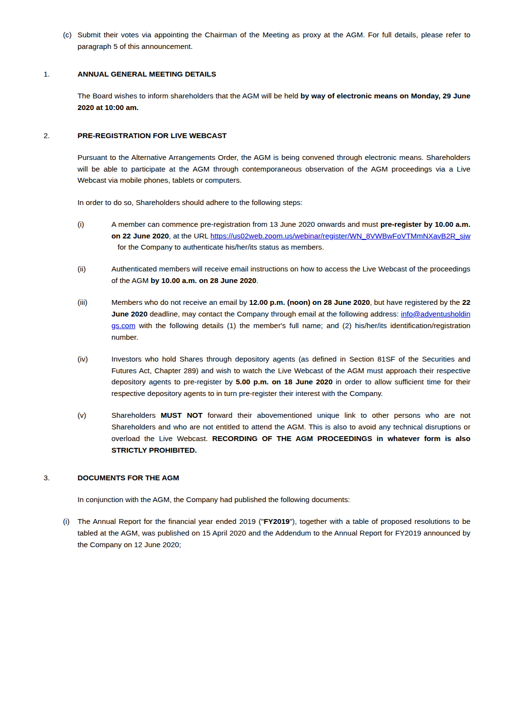(c)
Submit their votes via appointing the Chairman of the Meeting as proxy at the AGM. For full details, please refer to paragraph 5 of this announcement.
1.
ANNUAL GENERAL MEETING DETAILS
The Board wishes to inform shareholders that the AGM will be held by way of electronic means on Monday, 29 June 2020 at 10:00 am.
2.
PRE-REGISTRATION FOR LIVE WEBCAST
Pursuant to the Alternative Arrangements Order, the AGM is being convened through electronic means. Shareholders will be able to participate at the AGM through contemporaneous observation of the AGM proceedings via a Live Webcast via mobile phones, tablets or computers.
In order to do so, Shareholders should adhere to the following steps:
(i)
A member can commence pre-registration from 13 June 2020 onwards and must pre-register by 10.00 a.m. on 22 June 2020, at the URL https://us02web.zoom.us/webinar/register/WN_8VWBwFoVTMmNXavB2R_sjw for the Company to authenticate his/her/its status as members.
(ii)
Authenticated members will receive email instructions on how to access the Live Webcast of the proceedings of the AGM by 10.00 a.m. on 28 June 2020.
(iii)
Members who do not receive an email by 12.00 p.m. (noon) on 28 June 2020, but have registered by the 22 June 2020 deadline, may contact the Company through email at the following address: info@adventusholdings.com with the following details (1) the member's full name; and (2) his/her/its identification/registration number.
(iv)
Investors who hold Shares through depository agents (as defined in Section 81SF of the Securities and Futures Act, Chapter 289) and wish to watch the Live Webcast of the AGM must approach their respective depository agents to pre-register by 5.00 p.m. on 18 June 2020 in order to allow sufficient time for their respective depository agents to in turn pre-register their interest with the Company.
(v)
Shareholders MUST NOT forward their abovementioned unique link to other persons who are not Shareholders and who are not entitled to attend the AGM. This is also to avoid any technical disruptions or overload the Live Webcast. RECORDING OF THE AGM PROCEEDINGS in whatever form is also STRICTLY PROHIBITED.
3.
DOCUMENTS FOR THE AGM
In conjunction with the AGM, the Company had published the following documents:
(i)
The Annual Report for the financial year ended 2019 ("FY2019"), together with a table of proposed resolutions to be tabled at the AGM, was published on 15 April 2020 and the Addendum to the Annual Report for FY2019 announced by the Company on 12 June 2020;